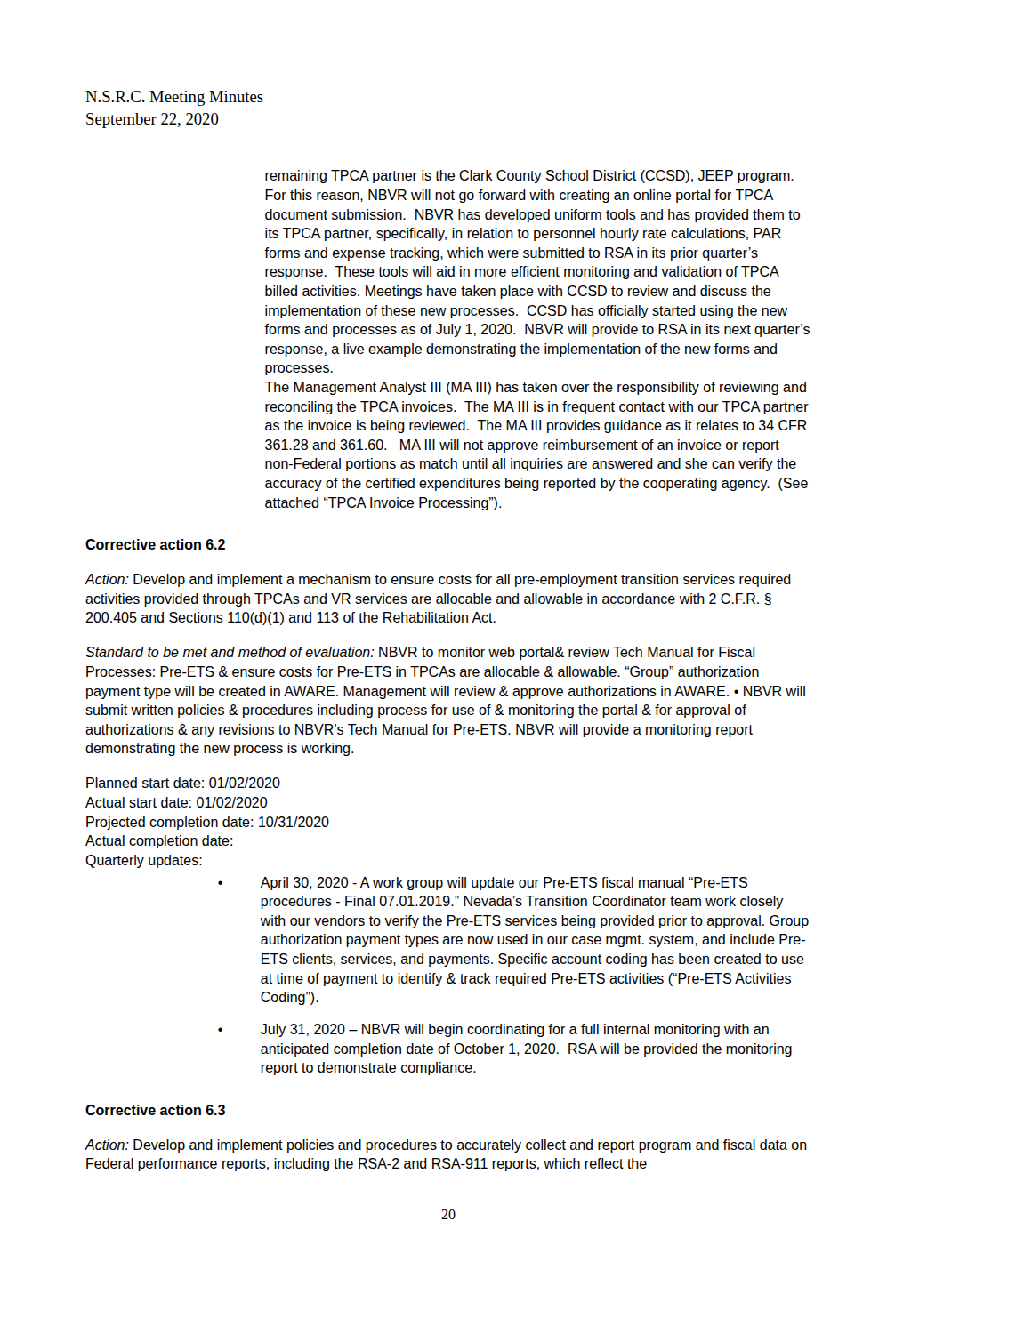N.S.R.C. Meeting Minutes September 22, 2020
remaining TPCA partner is the Clark County School District (CCSD), JEEP program. For this reason, NBVR will not go forward with creating an online portal for TPCA document submission. NBVR has developed uniform tools and has provided them to its TPCA partner, specifically, in relation to personnel hourly rate calculations, PAR forms and expense tracking, which were submitted to RSA in its prior quarter’s response. These tools will aid in more efficient monitoring and validation of TPCA billed activities. Meetings have taken place with CCSD to review and discuss the implementation of these new processes. CCSD has officially started using the new forms and processes as of July 1, 2020. NBVR will provide to RSA in its next quarter’s response, a live example demonstrating the implementation of the new forms and processes.
The Management Analyst III (MA III) has taken over the responsibility of reviewing and reconciling the TPCA invoices. The MA III is in frequent contact with our TPCA partner as the invoice is being reviewed. The MA III provides guidance as it relates to 34 CFR 361.28 and 361.60. MA III will not approve reimbursement of an invoice or report non-Federal portions as match until all inquiries are answered and she can verify the accuracy of the certified expenditures being reported by the cooperating agency. (See attached “TPCA Invoice Processing”).
Corrective action 6.2
Action: Develop and implement a mechanism to ensure costs for all pre-employment transition services required activities provided through TPCAs and VR services are allocable and allowable in accordance with 2 C.F.R. § 200.405 and Sections 110(d)(1) and 113 of the Rehabilitation Act.
Standard to be met and method of evaluation: NBVR to monitor web portal& review Tech Manual for Fiscal Processes: Pre-ETS & ensure costs for Pre-ETS in TPCAs are allocable & allowable. “Group” authorization payment type will be created in AWARE. Management will review & approve authorizations in AWARE. • NBVR will submit written policies & procedures including process for use of & monitoring the portal & for approval of authorizations & any revisions to NBVR’s Tech Manual for Pre-ETS. NBVR will provide a monitoring report demonstrating the new process is working.
Planned start date: 01/02/2020
Actual start date: 01/02/2020
Projected completion date: 10/31/2020
Actual completion date:
Quarterly updates:
April 30, 2020 - A work group will update our Pre-ETS fiscal manual “Pre-ETS procedures - Final 07.01.2019.” Nevada’s Transition Coordinator team work closely with our vendors to verify the Pre-ETS services being provided prior to approval. Group authorization payment types are now used in our case mgmt. system, and include Pre-ETS clients, services, and payments. Specific account coding has been created to use at time of payment to identify & track required Pre-ETS activities (“Pre-ETS Activities Coding”).
July 31, 2020 – NBVR will begin coordinating for a full internal monitoring with an anticipated completion date of October 1, 2020. RSA will be provided the monitoring report to demonstrate compliance.
Corrective action 6.3
Action: Develop and implement policies and procedures to accurately collect and report program and fiscal data on Federal performance reports, including the RSA-2 and RSA-911 reports, which reflect the
20